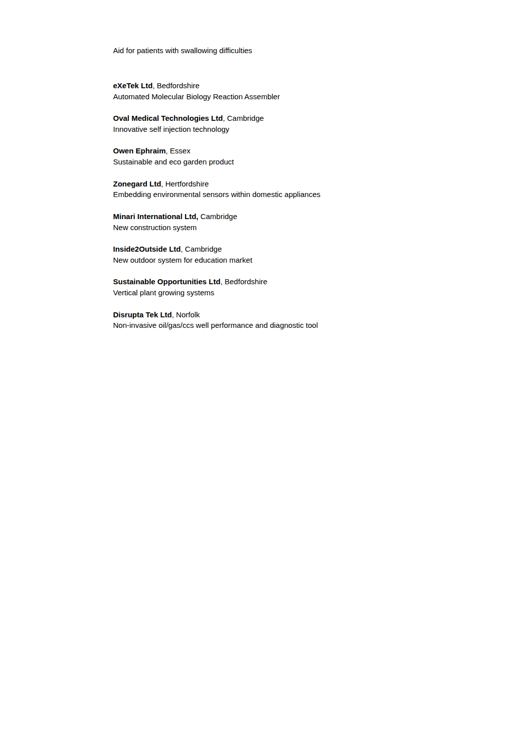Aid for patients with swallowing difficulties
eXeTek Ltd, Bedfordshire Automated Molecular Biology Reaction Assembler
Oval Medical Technologies Ltd, Cambridge Innovative self injection technology
Owen Ephraim, Essex Sustainable and eco garden product
Zonegard Ltd, Hertfordshire Embedding environmental sensors within domestic appliances
Minari International Ltd, Cambridge New construction system
Inside2Outside Ltd, Cambridge New outdoor system for education market
Sustainable Opportunities Ltd, Bedfordshire Vertical plant growing systems
Disrupta Tek Ltd, Norfolk Non-invasive oil/gas/ccs well performance and diagnostic tool